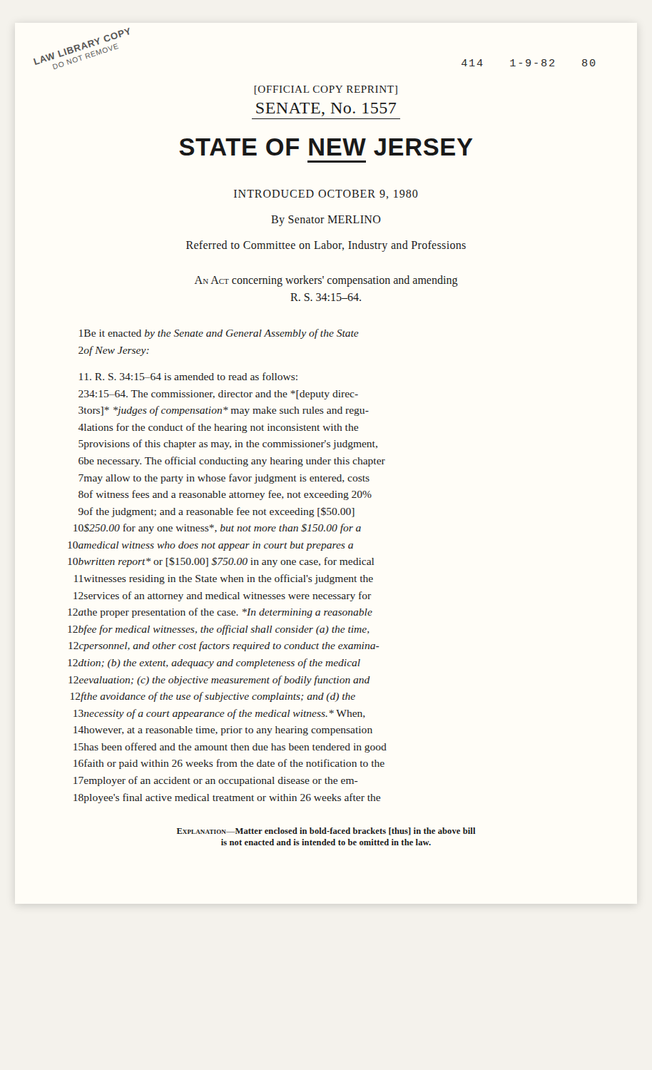LAW LIBRARY COPY
DO NOT REMOVE
414 1-9-82 80
[OFFICIAL COPY REPRINT]
SENATE, No. 1557
STATE OF NEW JERSEY
INTRODUCED OCTOBER 9, 1980
By Senator MERLINO
Referred to Committee on Labor, Industry and Professions
An Act concerning workers' compensation and amending
R. S. 34:15–64.
| 1 | Be it enacted by the Senate and General Assembly of the State |
| 2 | of New Jersey: |
| 1 | 1. R. S. 34:15–64 is amended to read as follows: |
| 2 | 34:15–64. The commissioner, director and the *[deputy direc- |
| 3 | tors]* *judges of compensation* may make such rules and regu- |
| 4 | lations for the conduct of the hearing not inconsistent with the |
| 5 | provisions of this chapter as may, in the commissioner's judgment, |
| 6 | be necessary. The official conducting any hearing under this chapter |
| 7 | may allow to the party in whose favor judgment is entered, costs |
| 8 | of witness fees and a reasonable attorney fee, not exceeding 20% |
| 9 | of the judgment; and a reasonable fee not exceeding [$50.00] |
| 10 | $250.00 for any one witness*, but not more than $150.00 for a |
| 10 a | medical witness who does not appear in court but prepares a |
| 10 b | written report* or [$150.00] $750.00 in any one case, for medical |
| 11 | witnesses residing in the State when in the official's judgment the |
| 12 | services of an attorney and medical witnesses were necessary for |
| 12 a | the proper presentation of the case. *In determining a reasonable |
| 12 b | fee for medical witnesses, the official shall consider (a) the time, |
| 12 c | personnel, and other cost factors required to conduct the examina- |
| 12 d | tion; (b) the extent, adequacy and completeness of the medical |
| 12 e | evaluation; (c) the objective measurement of bodily function and |
| 12 f | the avoidance of the use of subjective complaints; and (d) the |
| 13 | necessity of a court appearance of the medical witness.* When, |
| 14 | however, at a reasonable time, prior to any hearing compensation |
| 15 | has been offered and the amount then due has been tendered in good |
| 16 | faith or paid within 26 weeks from the date of the notification to the |
| 17 | employer of an accident or an occupational disease or the em- |
| 18 | ployee's final active medical treatment or within 26 weeks after the |
Explanation—Matter enclosed in bold-faced brackets [thus] in the above bill
is not enacted and is intended to be omitted in the law.